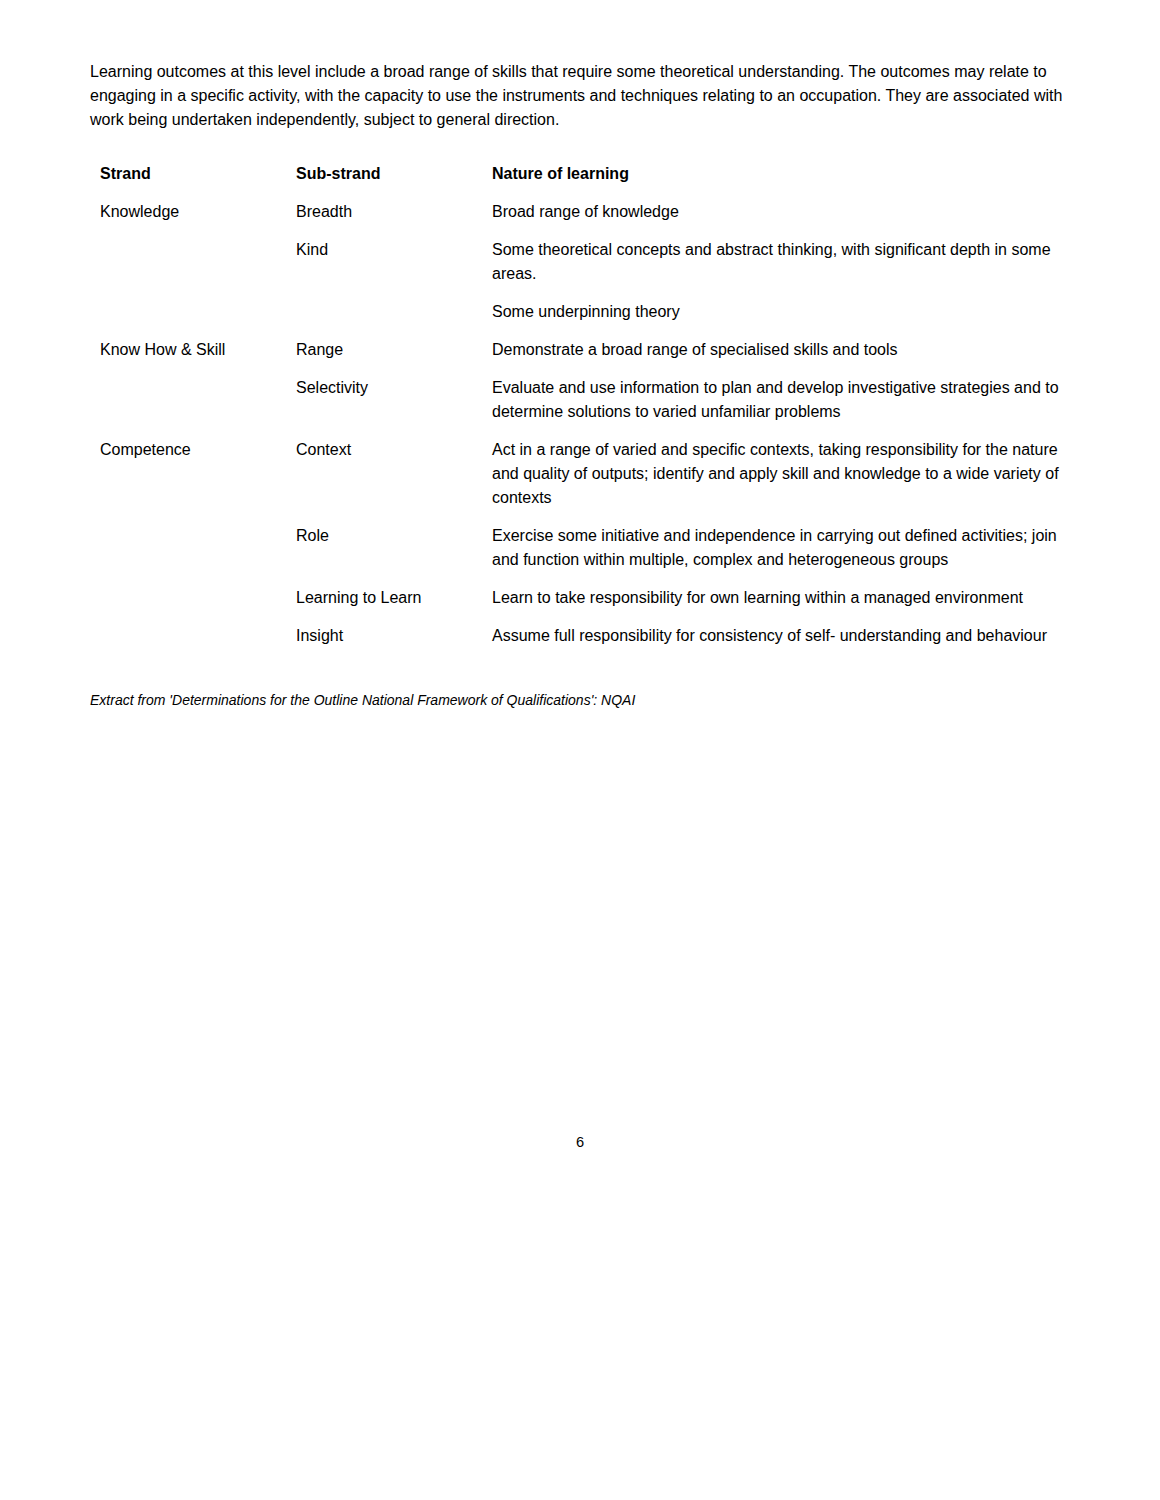Learning outcomes at this level include a broad range of skills that require some theoretical understanding. The outcomes may relate to engaging in a specific activity, with the capacity to use the instruments and techniques relating to an occupation. They are associated with work being undertaken independently, subject to general direction.
| Strand | Sub-strand | Nature of learning |
| --- | --- | --- |
| Knowledge | Breadth | Broad range of knowledge |
| | Kind | Some theoretical concepts and abstract thinking, with significant depth in some areas. |
| | | Some underpinning theory |
| Know How & Skill | Range | Demonstrate a broad range of specialised skills and tools |
| | Selectivity | Evaluate and use information to plan and develop investigative strategies and to determine solutions to varied unfamiliar problems |
| Competence | Context | Act in a range of varied and specific contexts, taking responsibility for the nature and quality of outputs; identify and apply skill and knowledge to a wide variety of contexts |
| | Role | Exercise some initiative and independence in carrying out defined activities; join and function within multiple, complex and heterogeneous groups |
| | Learning to Learn | Learn to take responsibility for own learning within a managed environment |
| | Insight | Assume full responsibility for consistency of self- understanding and behaviour |
Extract from 'Determinations for the Outline National Framework of Qualifications': NQAI
6